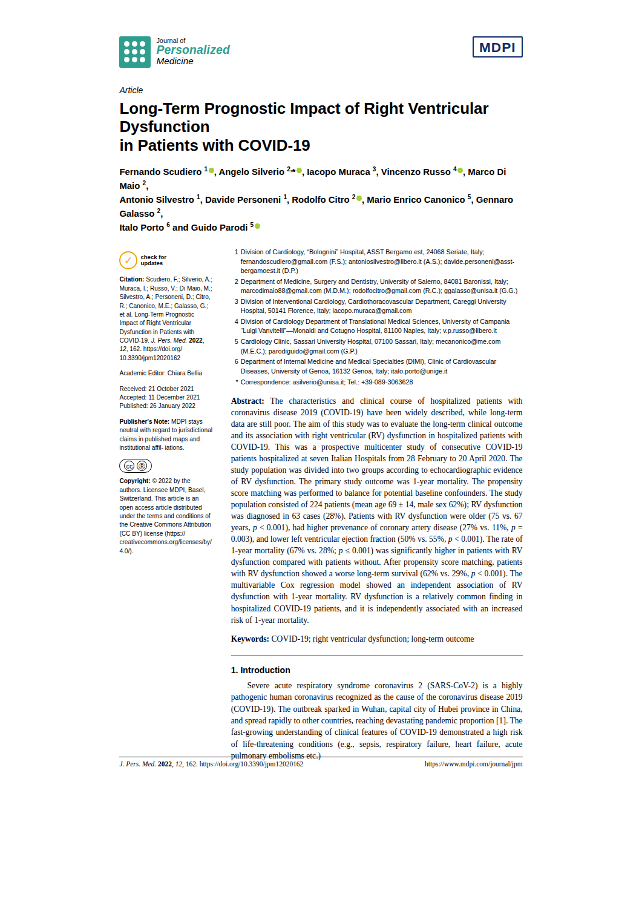Journal of
Personalized
Medicine
MDPI
Article
Long-Term Prognostic Impact of Right Ventricular Dysfunction
in Patients with COVID-19
Fernando Scudiero 1 , Angelo Silverio 2,* , Iacopo Muraca 3, Vincenzo Russo 4 , Marco Di Maio 2,
Antonio Silvestro 1, Davide Personeni 1, Rodolfo Citro 2 , Mario Enrico Canonico 5, Gennaro Galasso 2,
Italo Porto 6 and Guido Parodi 5
✓
check for
updates
Citation: Scudiero, F.; Silverio, A.; Muraca, I.; Russo, V.; Di Maio, M.; Silvestro, A.; Personeni, D.; Citro, R.; Canonico, M.E.; Galasso, G.; et al. Long-Term Prognostic Impact of Right Ventricular Dysfunction in Patients with COVID-19. J. Pers. Med. 2022, 12, 162. https://doi.org/ 10.3390/jpm12020162
Academic Editor: Chiara Bellia
Received: 21 October 2021
Accepted: 11 December 2021
Published: 26 January 2022
Publisher's Note: MDPI stays neutral with regard to jurisdictional claims in published maps and institutional affil- iations.
cc Ⓡ
Copyright: © 2022 by the authors. Licensee MDPI, Basel, Switzerland. This article is an open access article distributed under the terms and conditions of the Creative Commons Attribution (CC BY) license (https:// creativecommons.org/licenses/by/ 4.0/).
1 Division of Cardiology, “Bolognini” Hospital, ASST Bergamo est, 24068 Seriate, Italy; fernandoscudiero@gmail.com (F.S.); antoniosilvestro@libero.it (A.S.); davide.personeni@asst-bergamoest.it (D.P.)
2 Department of Medicine, Surgery and Dentistry, University of Salerno, 84081 Baronissi, Italy; marcodimaio88@gmail.com (M.D.M.); rodolfocitro@gmail.com (R.C.); ggalasso@unisa.it (G.G.)
3 Division of Interventional Cardiology, Cardiothoracovascular Department, Careggi University Hospital, 50141 Florence, Italy; iacopo.muraca@gmail.com
4 Division of Cardiology Department of Translational Medical Sciences, University of Campania “Luigi Vanvitelli”—Monaldi and Cotugno Hospital, 81100 Naples, Italy; v.p.russo@libero.it
5 Cardiology Clinic, Sassari University Hospital, 07100 Sassari, Italy; mecanonico@me.com (M.E.C.); parodiguido@gmail.com (G.P.)
6 Department of Internal Medicine and Medical Specialties (DIMI), Clinic of Cardiovascular Diseases, University of Genoa, 16132 Genoa, Italy; italo.porto@unige.it
*Correspondence: asilverio@unisa.it; Tel.: +39-089-3063628
Abstract: The characteristics and clinical course of hospitalized patients with coronavirus disease 2019 (COVID-19) have been widely described, while long-term data are still poor. The aim of this study was to evaluate the long-term clinical outcome and its association with right ventricular (RV) dysfunction in hospitalized patients with COVID-19. This was a prospective multicenter study of consecutive COVID-19 patients hospitalized at seven Italian Hospitals from 28 February to 20 April 2020. The study population was divided into two groups according to echocardiographic evidence of RV dysfunction. The primary study outcome was 1-year mortality. The propensity score matching was performed to balance for potential baseline confounders. The study population consisted of 224 patients (mean age 69 ± 14, male sex 62%); RV dysfunction was diagnosed in 63 cases (28%). Patients with RV dysfunction were older (75 vs. 67 years, p < 0.001), had higher prevenance of coronary artery disease (27% vs. 11%, p = 0.003), and lower left ventricular ejection fraction (50% vs. 55%, p < 0.001). The rate of 1-year mortality (67% vs. 28%; p ≤ 0.001) was significantly higher in patients with RV dysfunction compared with patients without. After propensity score matching, patients with RV dysfunction showed a worse long-term survival (62% vs. 29%, p < 0.001). The multivariable Cox regression model showed an independent association of RV dysfunction with 1-year mortality. RV dysfunction is a relatively common finding in hospitalized COVID-19 patients, and it is independently associated with an increased risk of 1-year mortality.
Keywords: COVID-19; right ventricular dysfunction; long-term outcome
1. Introduction
Severe acute respiratory syndrome coronavirus 2 (SARS-CoV-2) is a highly pathogenic human coronavirus recognized as the cause of the coronavirus disease 2019 (COVID-19). The outbreak sparked in Wuhan, capital city of Hubei province in China, and spread rapidly to other countries, reaching devastating pandemic proportion [1]. The fast-growing understanding of clinical features of COVID-19 demonstrated a high risk of life-threatening conditions (e.g., sepsis, respiratory failure, heart failure, acute pulmonary embolisms etc.)
J. Pers. Med. 2022, 12, 162. https://doi.org/10.3390/jpm12020162
https://www.mdpi.com/journal/jpm